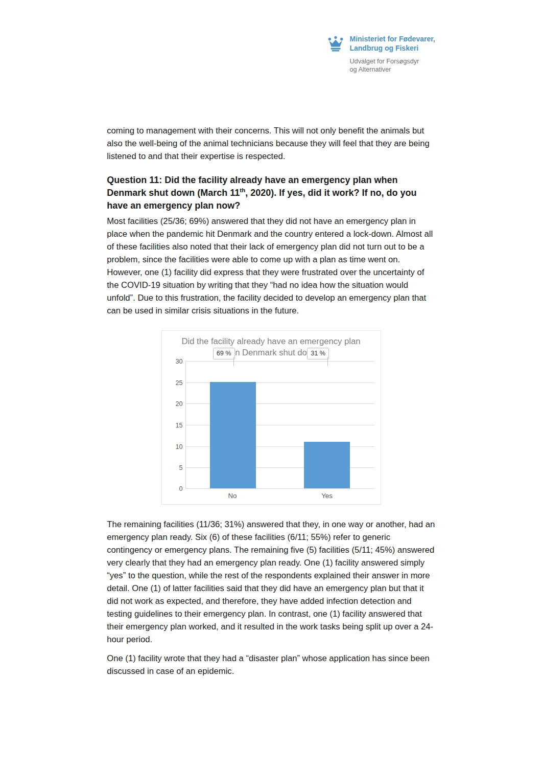Ministeriet for Fødevarer,
Landbrug og Fiskeri
Udvalget for Forsøgsdyr
og Alternativer
coming to management with their concerns. This will not only benefit the animals but also the well-being of the animal technicians because they will feel that they are being listened to and that their expertise is respected.
Question 11: Did the facility already have an emergency plan when Denmark shut down (March 11th, 2020). If yes, did it work? If no, do you have an emergency plan now?
Most facilities (25/36; 69%) answered that they did not have an emergency plan in place when the pandemic hit Denmark and the country entered a lock-down. Almost all of these facilities also noted that their lack of emergency plan did not turn out to be a problem, since the facilities were able to come up with a plan as time went on. However, one (1) facility did express that they were frustrated over the uncertainty of the COVID-19 situation by writing that they “had no idea how the situation would unfold”. Due to this frustration, the facility decided to develop an emergency plan that can be used in similar crisis situations in the future.
Did the facility already have an emergency plan
when Denmark shut down?
30
25
20
15
10
5
0
69 %
31 %
No Yes
The remaining facilities (11/36; 31%) answered that they, in one way or another, had an emergency plan ready. Six (6) of these facilities (6/11; 55%) refer to generic contingency or emergency plans. The remaining five (5) facilities (5/11; 45%) answered very clearly that they had an emergency plan ready. One (1) facility answered simply “yes” to the question, while the rest of the respondents explained their answer in more detail. One (1) of latter facilities said that they did have an emergency plan but that it did not work as expected, and therefore, they have added infection detection and testing guidelines to their emergency plan. In contrast, one (1) facility answered that their emergency plan worked, and it resulted in the work tasks being split up over a 24-hour period.
One (1) facility wrote that they had a “disaster plan” whose application has since been discussed in case of an epidemic.